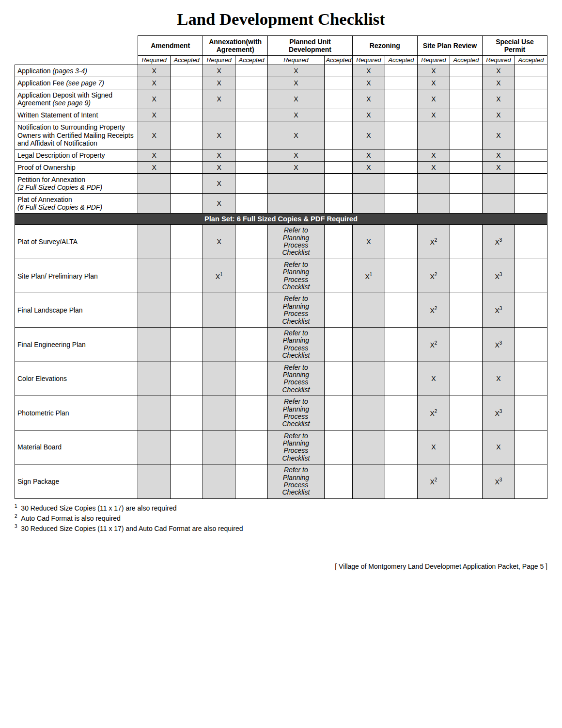Land Development Checklist
| | Amendment | Annexation (with Agreement) | Planned Unit Development | Rezoning | Site Plan Review | Special Use Permit |
| --- | --- | --- | --- | --- | --- | --- |
| Required | Accepted | Required | Accepted | Required | Accepted | Required | Accepted | Required | Accepted | Required | Accepted |
| Application (pages 3-4) | X | | X | | X | | X | | X | | X | |
| Application Fee (see page 7) | X | | X | | X | | X | | X | | X | |
| Application Deposit with Signed Agreement (see page 9) | X | | X | | X | | X | | X | | X | |
| Written Statement of Intent | X | | | | X | | X | | X | | X | |
| Notification to Surrounding Property Owners with Certified Mailing Receipts and Affidavit of Notification | X | | X | | X | | X | | | | X | |
| Legal Description of Property | X | | X | | X | | X | | X | | X | |
| Proof of Ownership | X | | X | | X | | X | | X | | X | |
| Petition for Annexation (2 Full Sized Copies & PDF) | | | X | | | | | | | | | |
| Plat of Annexation (6 Full Sized Copies & PDF) | | | X | | | | | | | | | |
| Plan Set: 6 Full Sized Copies & PDF Required |
| Plat of Survey/ALTA | | | X | | Refer to Planning Process Checklist | | X | | X 2 | | X 3 | |
| Site Plan/ Preliminary Plan | | | X 1 | | Refer to Planning Process Checklist | | X 1 | | X 2 | | X 3 | |
| Final Landscape Plan | | | | | Refer to Planning Process Checklist | | | | X 2 | | X 3 | |
| Final Engineering Plan | | | | | Refer to Planning Process Checklist | | | | X 2 | | X 3 | |
| Color Elevations | | | | | Refer to Planning Process Checklist | | | | X | | X | |
| Photometric Plan | | | | | Refer to Planning Process Checklist | | | | X 2 | | X 3 | |
| Material Board | | | | | Refer to Planning Process Checklist | | | | X | | X | |
| Sign Package | | | | | Refer to Planning Process Checklist | | | | X 2 | | X 3 | |
1 30 Reduced Size Copies (11 x 17) are also required
2 Auto Cad Format is also required
3 30 Reduced Size Copies (11 x 17) and Auto Cad Format are also required
[ Village of Montgomery Land Developmet Application Packet, Page 5 ]